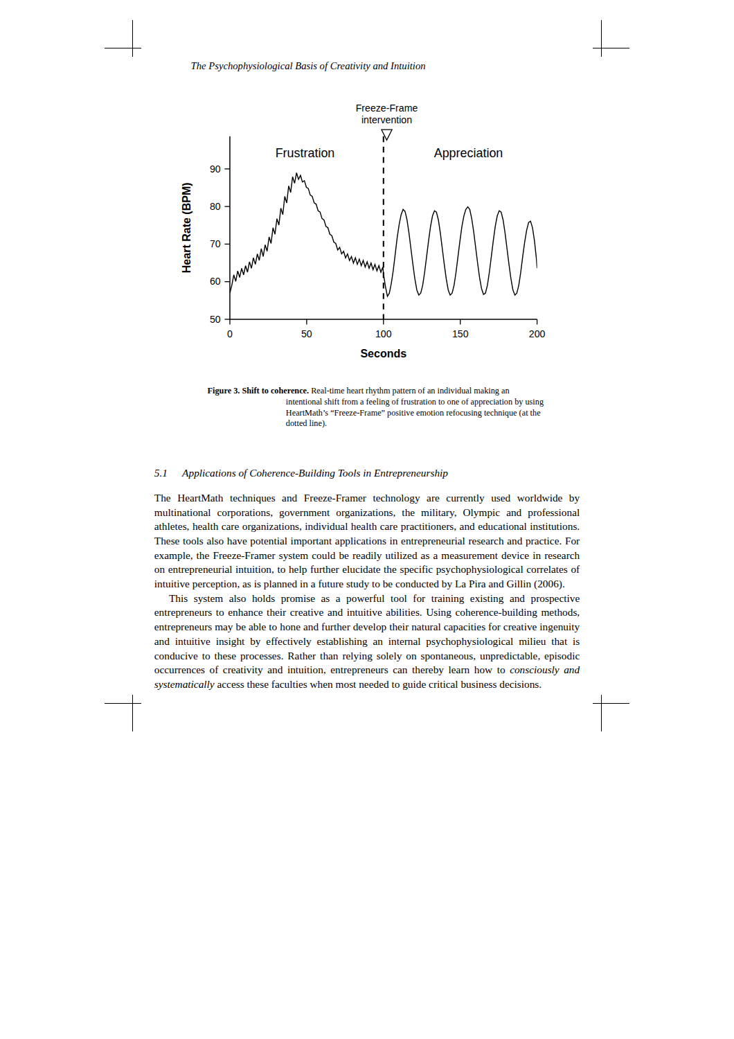The Psychophysiological Basis of Creativity and Intuition
Freeze-Frame intervention Frustration Appreciation 50 60 70 80 90 0 50 100 150 200 Seconds Heart Rate (BPM)
Figure 3. Shift to coherence. Real-time heart rhythm pattern of an individual making an intentional shift from a feeling of frustration to one of appreciation by using HeartMath’s “Freeze-Frame” positive emotion refocusing technique (at the dotted line).
5.1 Applications of Coherence-Building Tools in Entrepreneurship
The HeartMath techniques and Freeze-Framer technology are currently used worldwide by multinational corporations, government organizations, the military, Olympic and professional athletes, health care organizations, individual health care practitioners, and educational institutions. These tools also have potential important applications in entrepreneurial research and practice. For example, the Freeze-Framer system could be readily utilized as a measurement device in research on entrepreneurial intuition, to help further elucidate the specific psychophysiological correlates of intuitive perception, as is planned in a future study to be conducted by La Pira and Gillin (2006).
This system also holds promise as a powerful tool for training existing and prospective entrepreneurs to enhance their creative and intuitive abilities. Using coherence-building methods, entrepreneurs may be able to hone and further develop their natural capacities for creative ingenuity and intuitive insight by effectively establishing an internal psychophysiological milieu that is conducive to these processes. Rather than relying solely on spontaneous, unpredictable, episodic occurrences of creativity and intuition, entrepreneurs can thereby learn how to consciously and systematically access these faculties when most needed to guide critical business decisions.